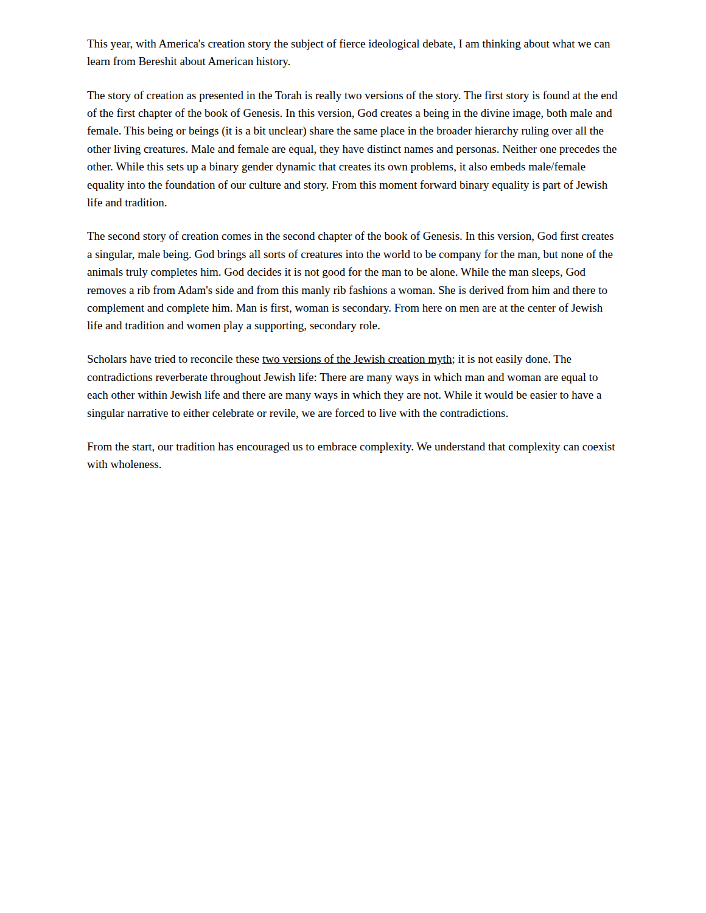This year, with America's creation story the subject of fierce ideological debate, I am thinking about what we can learn from Bereshit about American history.
The story of creation as presented in the Torah is really two versions of the story. The first story is found at the end of the first chapter of the book of Genesis. In this version, God creates a being in the divine image, both male and female. This being or beings (it is a bit unclear) share the same place in the broader hierarchy ruling over all the other living creatures. Male and female are equal, they have distinct names and personas. Neither one precedes the other. While this sets up a binary gender dynamic that creates its own problems, it also embeds male/female equality into the foundation of our culture and story. From this moment forward binary equality is part of Jewish life and tradition.
The second story of creation comes in the second chapter of the book of Genesis. In this version, God first creates a singular, male being. God brings all sorts of creatures into the world to be company for the man, but none of the animals truly completes him. God decides it is not good for the man to be alone. While the man sleeps, God removes a rib from Adam's side and from this manly rib fashions a woman. She is derived from him and there to complement and complete him. Man is first, woman is secondary. From here on men are at the center of Jewish life and tradition and women play a supporting, secondary role.
Scholars have tried to reconcile these two versions of the Jewish creation myth; it is not easily done. The contradictions reverberate throughout Jewish life: There are many ways in which man and woman are equal to each other within Jewish life and there are many ways in which they are not. While it would be easier to have a singular narrative to either celebrate or revile, we are forced to live with the contradictions.
From the start, our tradition has encouraged us to embrace complexity. We understand that complexity can coexist with wholeness.